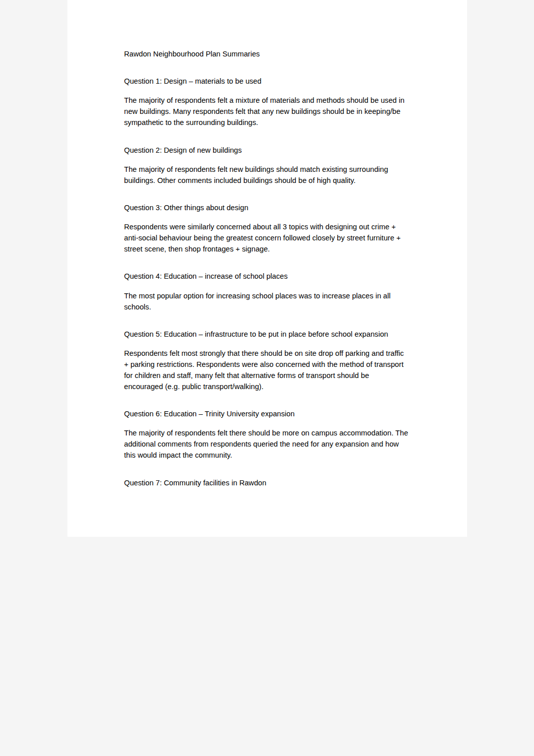Rawdon Neighbourhood Plan Summaries
Question 1: Design – materials to be used
The majority of respondents felt a mixture of materials and methods should be used in new buildings. Many respondents felt that any new buildings should be in keeping/be sympathetic to the surrounding buildings.
Question 2: Design of new buildings
The majority of respondents felt new buildings should match existing surrounding buildings. Other comments included buildings should be of high quality.
Question 3: Other things about design
Respondents were similarly concerned about all 3 topics with designing out crime + anti-social behaviour being the greatest concern followed closely by street furniture + street scene, then shop frontages + signage.
Question 4: Education – increase of school places
The most popular option for increasing school places was to increase places in all schools.
Question 5: Education – infrastructure to be put in place before school expansion
Respondents felt most strongly that there should be on site drop off parking and traffic + parking restrictions. Respondents were also concerned with the method of transport for children and staff, many felt that alternative forms of transport should be encouraged (e.g. public transport/walking).
Question 6: Education – Trinity University expansion
The majority of respondents felt there should be more on campus accommodation. The additional comments from respondents queried the need for any expansion and how this would impact the community.
Question 7: Community facilities in Rawdon